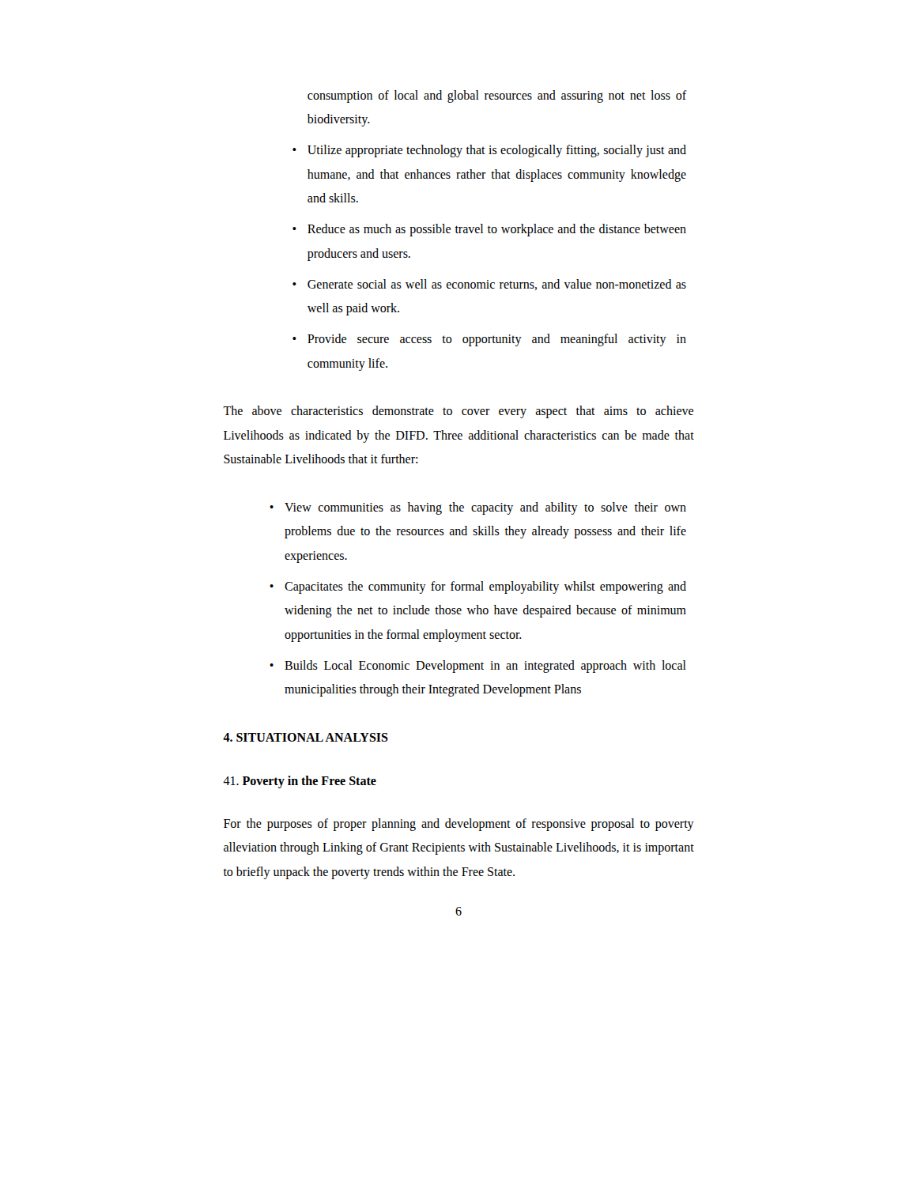consumption of local and global resources and assuring not net loss of biodiversity.
Utilize appropriate technology that is ecologically fitting, socially just and humane, and that enhances rather that displaces community knowledge and skills.
Reduce as much as possible travel to workplace and the distance between producers and users.
Generate social as well as economic returns, and value non-monetized as well as paid work.
Provide secure access to opportunity and meaningful activity in community life.
The above characteristics demonstrate to cover every aspect that aims to achieve Livelihoods as indicated by the DIFD. Three additional characteristics can be made that Sustainable Livelihoods that it further:
View communities as having the capacity and ability to solve their own problems due to the resources and skills they already possess and their life experiences.
Capacitates the community for formal employability whilst empowering and widening the net to include those who have despaired because of minimum opportunities in the formal employment sector.
Builds Local Economic Development in an integrated approach with local municipalities through their Integrated Development Plans
4. SITUATIONAL ANALYSIS
41. Poverty in the Free State
For the purposes of proper planning and development of responsive proposal to poverty alleviation through Linking of Grant Recipients with Sustainable Livelihoods, it is important to briefly unpack the poverty trends within the Free State.
6